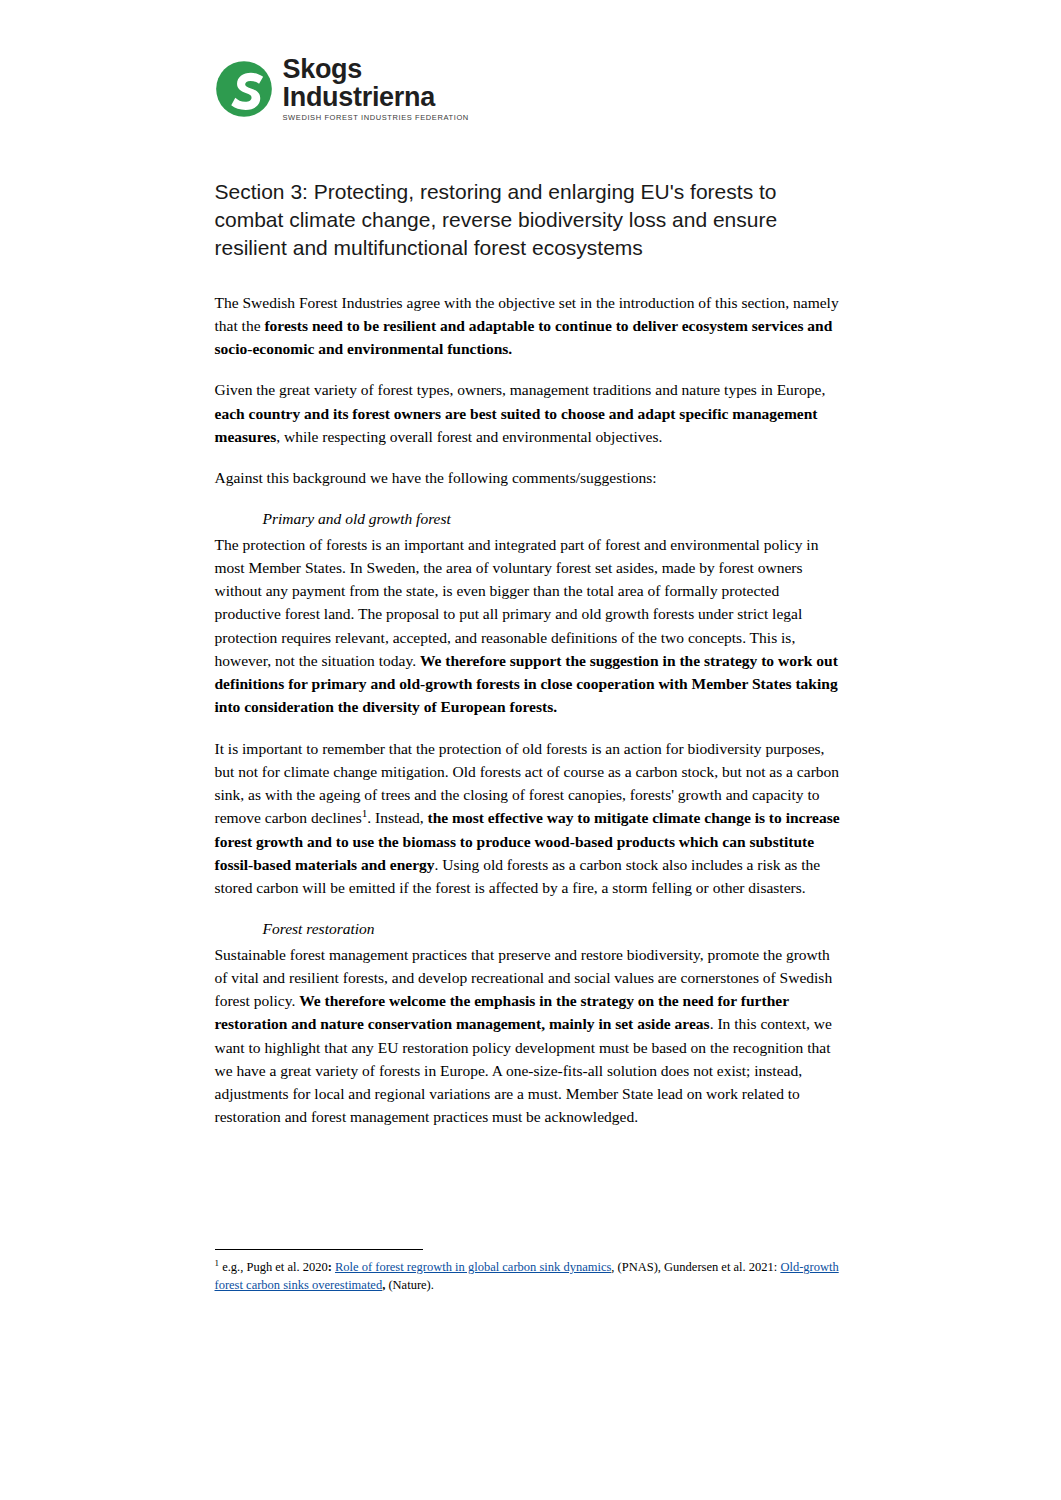Skogs Industrierna Swedish Forest Industries Federation
Section 3: Protecting, restoring and enlarging EU's forests to combat climate change, reverse biodiversity loss and ensure resilient and multifunctional forest ecosystems
The Swedish Forest Industries agree with the objective set in the introduction of this section, namely that the forests need to be resilient and adaptable to continue to deliver ecosystem services and socio-economic and environmental functions.
Given the great variety of forest types, owners, management traditions and nature types in Europe, each country and its forest owners are best suited to choose and adapt specific management measures, while respecting overall forest and environmental objectives.
Against this background we have the following comments/suggestions:
Primary and old growth forest
The protection of forests is an important and integrated part of forest and environmental policy in most Member States. In Sweden, the area of voluntary forest set asides, made by forest owners without any payment from the state, is even bigger than the total area of formally protected productive forest land. The proposal to put all primary and old growth forests under strict legal protection requires relevant, accepted, and reasonable definitions of the two concepts. This is, however, not the situation today. We therefore support the suggestion in the strategy to work out definitions for primary and old-growth forests in close cooperation with Member States taking into consideration the diversity of European forests.
It is important to remember that the protection of old forests is an action for biodiversity purposes, but not for climate change mitigation. Old forests act of course as a carbon stock, but not as a carbon sink, as with the ageing of trees and the closing of forest canopies, forests' growth and capacity to remove carbon declines1. Instead, the most effective way to mitigate climate change is to increase forest growth and to use the biomass to produce wood-based products which can substitute fossil-based materials and energy. Using old forests as a carbon stock also includes a risk as the stored carbon will be emitted if the forest is affected by a fire, a storm felling or other disasters.
Forest restoration
Sustainable forest management practices that preserve and restore biodiversity, promote the growth of vital and resilient forests, and develop recreational and social values are cornerstones of Swedish forest policy. We therefore welcome the emphasis in the strategy on the need for further restoration and nature conservation management, mainly in set aside areas. In this context, we want to highlight that any EU restoration policy development must be based on the recognition that we have a great variety of forests in Europe. A one-size-fits-all solution does not exist; instead, adjustments for local and regional variations are a must. Member State lead on work related to restoration and forest management practices must be acknowledged.
1 e.g., Pugh et al. 2020: Role of forest regrowth in global carbon sink dynamics, (PNAS), Gundersen et al. 2021: Old-growth forest carbon sinks overestimated, (Nature).